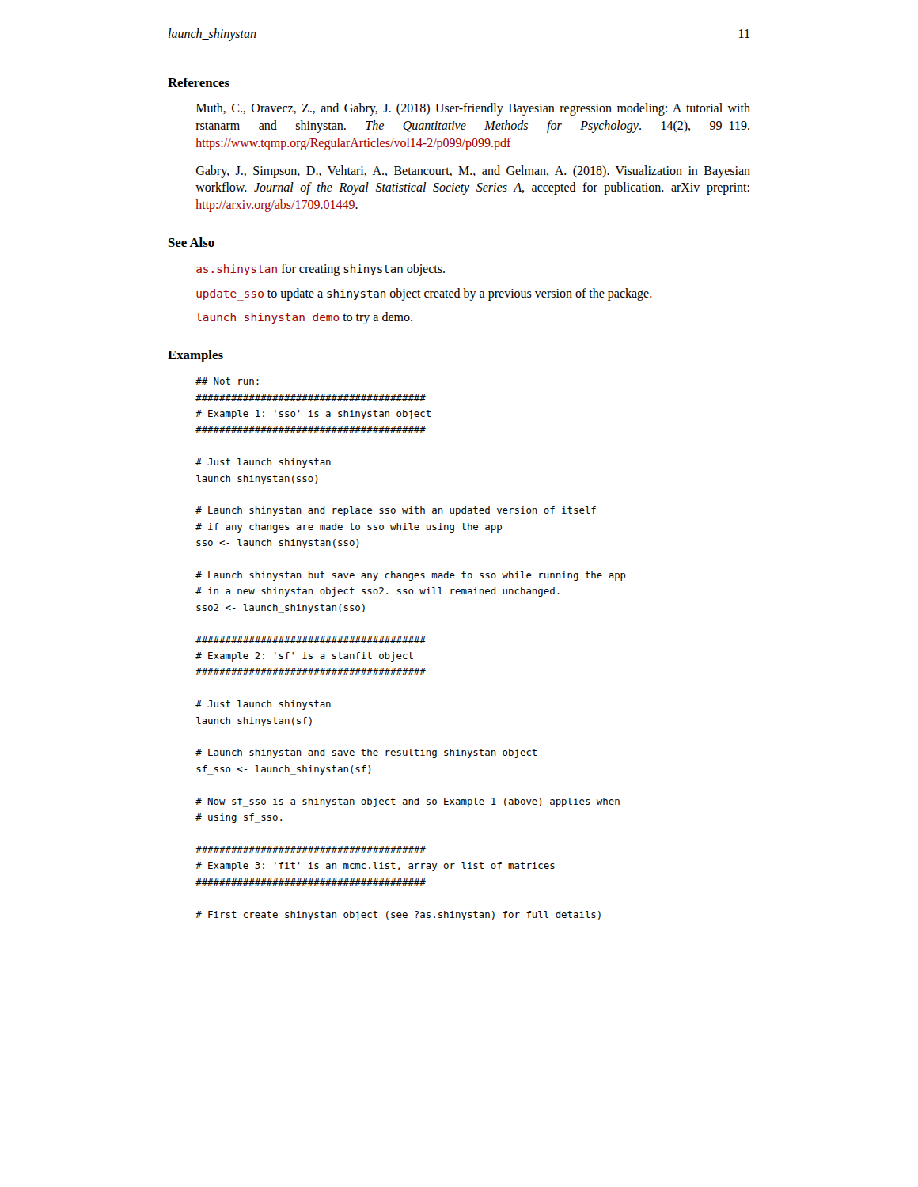launch_shinystan 11
References
Muth, C., Oravecz, Z., and Gabry, J. (2018) User-friendly Bayesian regression modeling: A tutorial with rstanarm and shinystan. The Quantitative Methods for Psychology. 14(2), 99–119. https://www.tqmp.org/RegularArticles/vol14-2/p099/p099.pdf
Gabry, J., Simpson, D., Vehtari, A., Betancourt, M., and Gelman, A. (2018). Visualization in Bayesian workflow. Journal of the Royal Statistical Society Series A, accepted for publication. arXiv preprint: http://arxiv.org/abs/1709.01449.
See Also
as.shinystan for creating shinystan objects.
update_sso to update a shinystan object created by a previous version of the package.
launch_shinystan_demo to try a demo.
Examples
## Not run: 
#######################################
# Example 1: 'sso' is a shinystan object
#######################################

# Just launch shinystan
launch_shinystan(sso)

# Launch shinystan and replace sso with an updated version of itself
# if any changes are made to sso while using the app
sso <- launch_shinystan(sso)

# Launch shinystan but save any changes made to sso while running the app
# in a new shinystan object sso2. sso will remained unchanged.
sso2 <- launch_shinystan(sso)

#######################################
# Example 2: 'sf' is a stanfit object
#######################################

# Just launch shinystan
launch_shinystan(sf)

# Launch shinystan and save the resulting shinystan object
sf_sso <- launch_shinystan(sf)

# Now sf_sso is a shinystan object and so Example 1 (above) applies when
# using sf_sso.

#######################################
# Example 3: 'fit' is an mcmc.list, array or list of matrices
#######################################

# First create shinystan object (see ?as.shinystan) for full details)